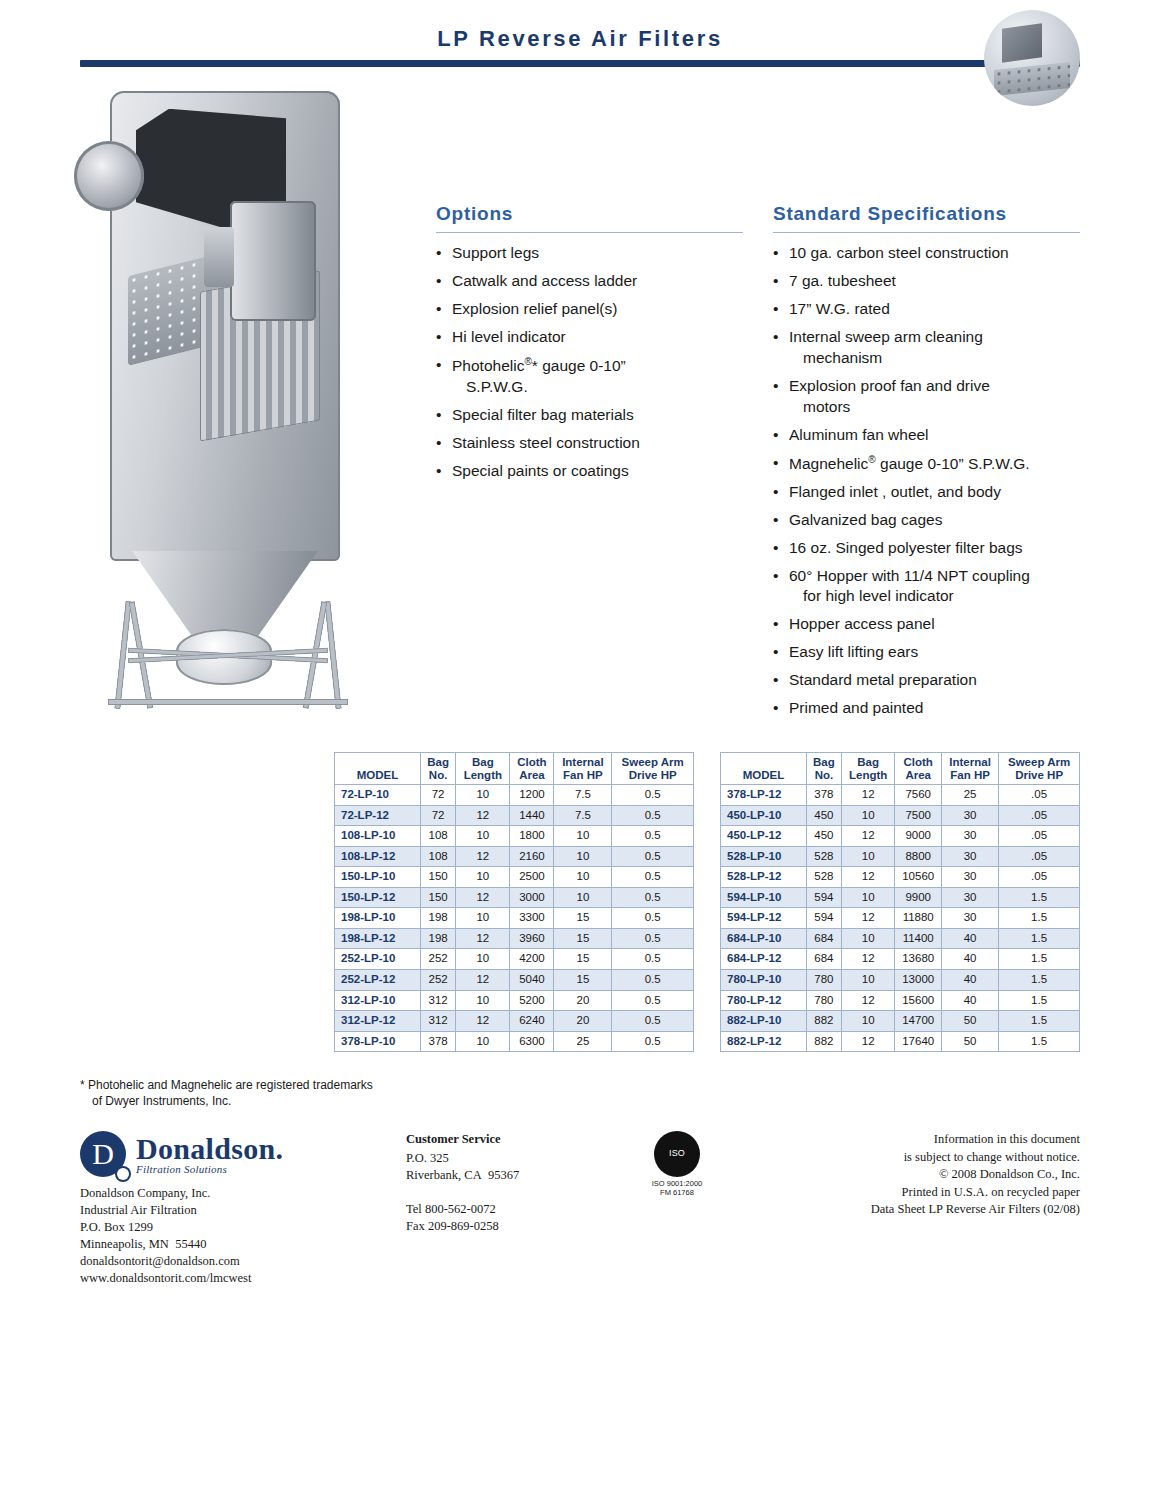LP Reverse Air Filters
Options
Support legs
Catwalk and access ladder
Explosion relief panel(s)
Hi level indicator
Photohelic®* gauge 0-10”S.P.W.G.
Special filter bag materials
Stainless steel construction
Special paints or coatings
Standard Specifications
10 ga. carbon steel construction
7 ga. tubesheet
17” W.G. rated
Internal sweep arm cleaningmechanism
Explosion proof fan and drivemotors
Aluminum fan wheel
Magnehelic® gauge 0-10” S.P.W.G.
Flanged inlet , outlet, and body
Galvanized bag cages
16 oz. Singed polyester filter bags
60° Hopper with 11/4 NPT couplingfor high level indicator
Hopper access panel
Easy lift lifting ears
Standard metal preparation
Primed and painted
LP Reverse Air Filter models 72-LP-10 through 378-LP-10
| MODEL | Bag No. | Bag Length | Cloth Area | Internal Fan HP | Sweep Arm Drive HP |
| --- | --- | --- | --- | --- | --- |
| 72-LP-10 | 72 | 10 | 1200 | 7.5 | 0.5 |
| 72-LP-12 | 72 | 12 | 1440 | 7.5 | 0.5 |
| 108-LP-10 | 108 | 10 | 1800 | 10 | 0.5 |
| 108-LP-12 | 108 | 12 | 2160 | 10 | 0.5 |
| 150-LP-10 | 150 | 10 | 2500 | 10 | 0.5 |
| 150-LP-12 | 150 | 12 | 3000 | 10 | 0.5 |
| 198-LP-10 | 198 | 10 | 3300 | 15 | 0.5 |
| 198-LP-12 | 198 | 12 | 3960 | 15 | 0.5 |
| 252-LP-10 | 252 | 10 | 4200 | 15 | 0.5 |
| 252-LP-12 | 252 | 12 | 5040 | 15 | 0.5 |
| 312-LP-10 | 312 | 10 | 5200 | 20 | 0.5 |
| 312-LP-12 | 312 | 12 | 6240 | 20 | 0.5 |
| 378-LP-10 | 378 | 10 | 6300 | 25 | 0.5 |
LP Reverse Air Filter models 378-LP-12 through 882-LP-12
| MODEL | Bag No. | Bag Length | Cloth Area | Internal Fan HP | Sweep Arm Drive HP |
| --- | --- | --- | --- | --- | --- |
| 378-LP-12 | 378 | 12 | 7560 | 25 | .05 |
| 450-LP-10 | 450 | 10 | 7500 | 30 | .05 |
| 450-LP-12 | 450 | 12 | 9000 | 30 | .05 |
| 528-LP-10 | 528 | 10 | 8800 | 30 | .05 |
| 528-LP-12 | 528 | 12 | 10560 | 30 | .05 |
| 594-LP-10 | 594 | 10 | 9900 | 30 | 1.5 |
| 594-LP-12 | 594 | 12 | 11880 | 30 | 1.5 |
| 684-LP-10 | 684 | 10 | 11400 | 40 | 1.5 |
| 684-LP-12 | 684 | 12 | 13680 | 40 | 1.5 |
| 780-LP-10 | 780 | 10 | 13000 | 40 | 1.5 |
| 780-LP-12 | 780 | 12 | 15600 | 40 | 1.5 |
| 882-LP-10 | 882 | 10 | 14700 | 50 | 1.5 |
| 882-LP-12 | 882 | 12 | 17640 | 50 | 1.5 |
* Photohelic and Magnehelic are registered trademarks of Dwyer Instruments, Inc.
D
Donaldson. Filtration Solutions
Donaldson Company, Inc.
Industrial Air Filtration
P.O. Box 1299
Minneapolis, MN 55440
donaldsontorit@donaldson.com
www.donaldsontorit.com/lmcwest
Customer Service P.O. 325
Riverbank, CA 95367
Tel 800-562-0072
Fax 209-869-0258
ISO
ISO 9001:2000
FM 61768
Information in this document
is subject to change without notice.
© 2008 Donaldson Co., Inc.
Printed in U.S.A. on recycled paper
Data Sheet LP Reverse Air Filters (02/08)